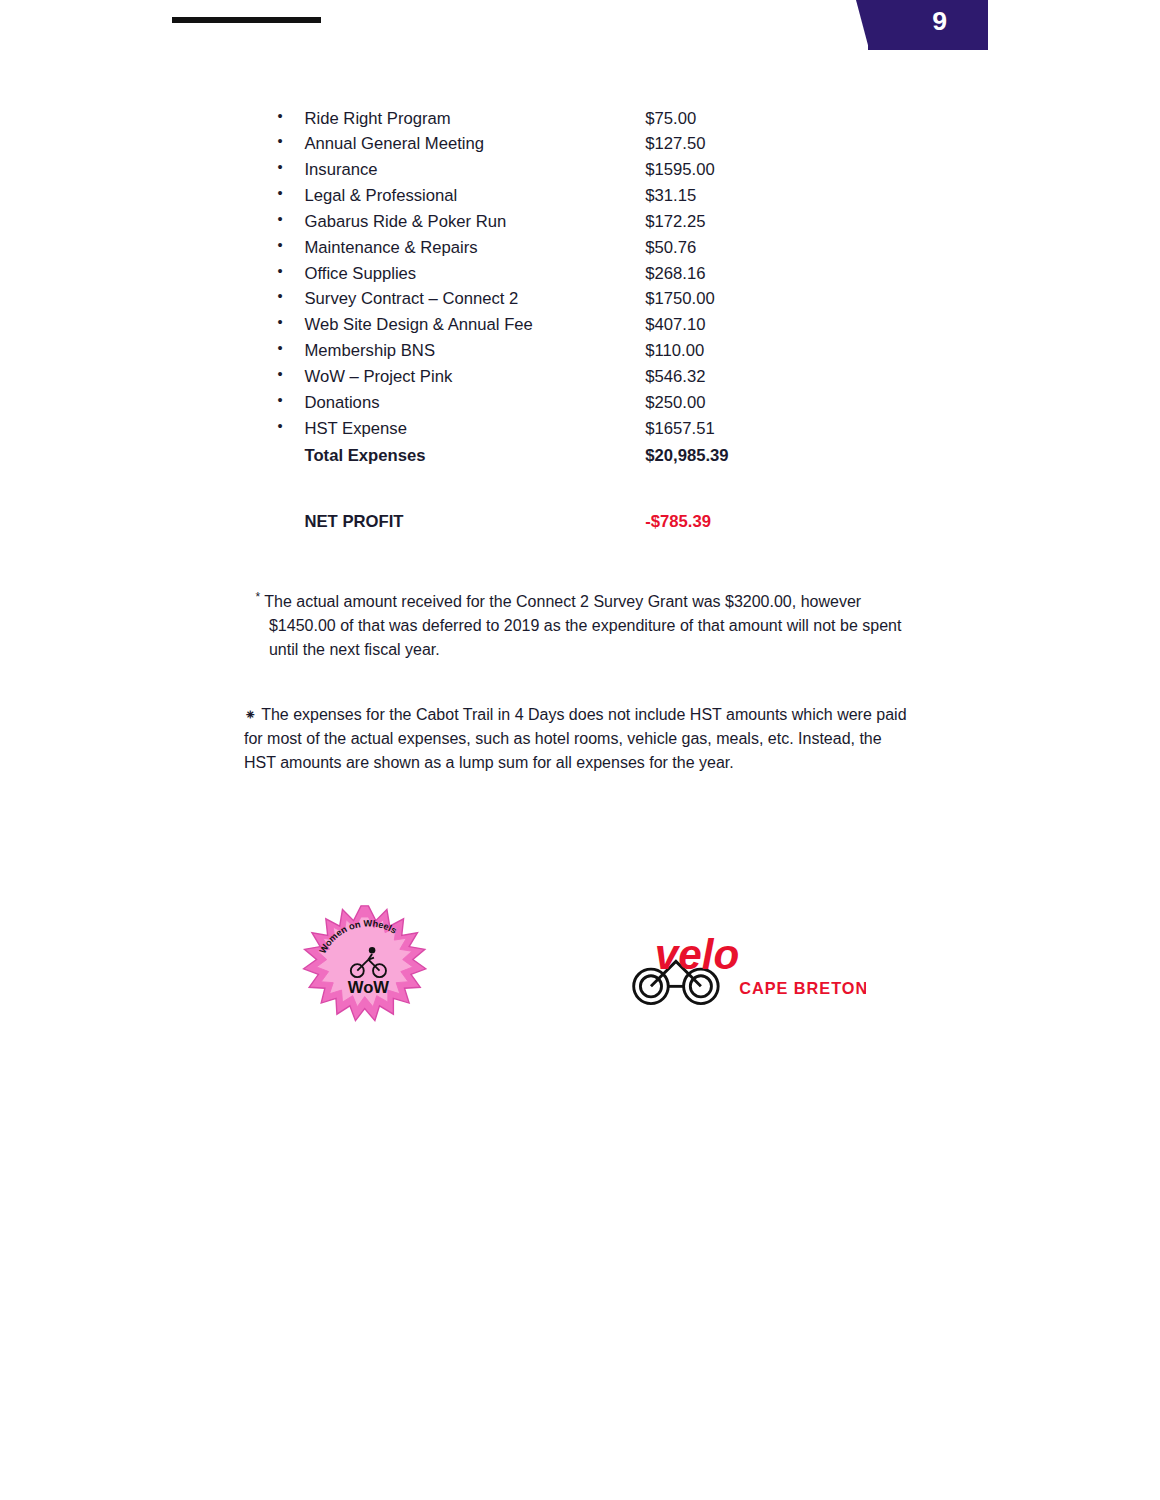9
Ride Right Program$75.00
Annual General Meeting$127.50
Insurance$1595.00
Legal & Professional$31.15
Gabarus Ride & Poker Run$172.25
Maintenance & Repairs$50.76
Office Supplies$268.16
Survey Contract – Connect 2$1750.00
Web Site Design & Annual Fee$407.10
Membership BNS$110.00
WoW – Project Pink$546.32
Donations$250.00
HST Expense$1657.51
Total Expenses$20,985.39
NET PROFIT-$785.39
* The actual amount received for the Connect 2 Survey Grant was $3200.00, however $1450.00 of that was deferred to 2019 as the expenditure of that amount will not be spent until the next fiscal year.
⁕ The expenses for the Cabot Trail in 4 Days does not include HST amounts which were paid for most of the actual expenses, such as hotel rooms, vehicle gas, meals, etc. Instead, the HST amounts are shown as a lump sum for all expenses for the year.
Women on Wheels WoW
velo CAPE BRETON